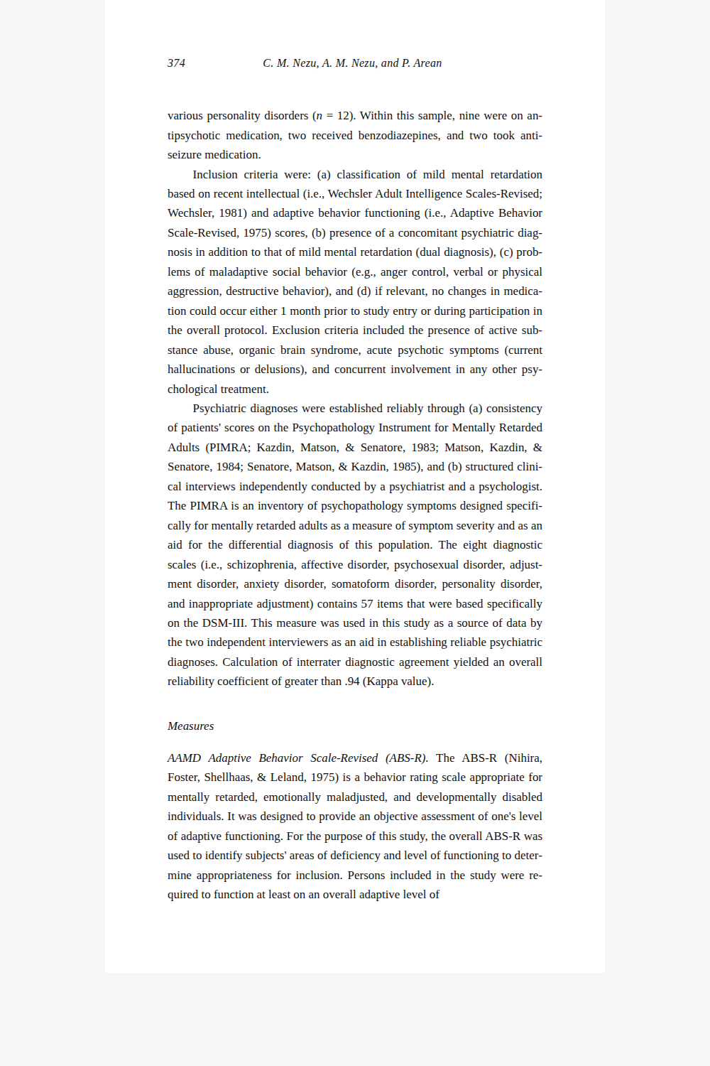374 C. M. Nezu, A. M. Nezu, and P. Arean
various personality disorders (n = 12). Within this sample, nine were on antipsychotic medication, two received benzodiazepines, and two took antiseizure medication.
Inclusion criteria were: (a) classification of mild mental retardation based on recent intellectual (i.e., Wechsler Adult Intelligence Scales-Revised; Wechsler, 1981) and adaptive behavior functioning (i.e., Adaptive Behavior Scale-Revised, 1975) scores, (b) presence of a concomitant psychiatric diagnosis in addition to that of mild mental retardation (dual diagnosis), (c) problems of maladaptive social behavior (e.g., anger control, verbal or physical aggression, destructive behavior), and (d) if relevant, no changes in medication could occur either 1 month prior to study entry or during participation in the overall protocol. Exclusion criteria included the presence of active substance abuse, organic brain syndrome, acute psychotic symptoms (current hallucinations or delusions), and concurrent involvement in any other psychological treatment.
Psychiatric diagnoses were established reliably through (a) consistency of patients' scores on the Psychopathology Instrument for Mentally Retarded Adults (PIMRA; Kazdin, Matson, & Senatore, 1983; Matson, Kazdin, & Senatore, 1984; Senatore, Matson, & Kazdin, 1985), and (b) structured clinical interviews independently conducted by a psychiatrist and a psychologist. The PIMRA is an inventory of psychopathology symptoms designed specifically for mentally retarded adults as a measure of symptom severity and as an aid for the differential diagnosis of this population. The eight diagnostic scales (i.e., schizophrenia, affective disorder, psychosexual disorder, adjustment disorder, anxiety disorder, somatoform disorder, personality disorder, and inappropriate adjustment) contains 57 items that were based specifically on the DSM-III. This measure was used in this study as a source of data by the two independent interviewers as an aid in establishing reliable psychiatric diagnoses. Calculation of interrater diagnostic agreement yielded an overall reliability coefficient of greater than .94 (Kappa value).
Measures
AAMD Adaptive Behavior Scale-Revised (ABS-R). The ABS-R (Nihira, Foster, Shellhaas, & Leland, 1975) is a behavior rating scale appropriate for mentally retarded, emotionally maladjusted, and developmentally disabled individuals. It was designed to provide an objective assessment of one's level of adaptive functioning. For the purpose of this study, the overall ABS-R was used to identify subjects' areas of deficiency and level of functioning to determine appropriateness for inclusion. Persons included in the study were required to function at least on an overall adaptive level of